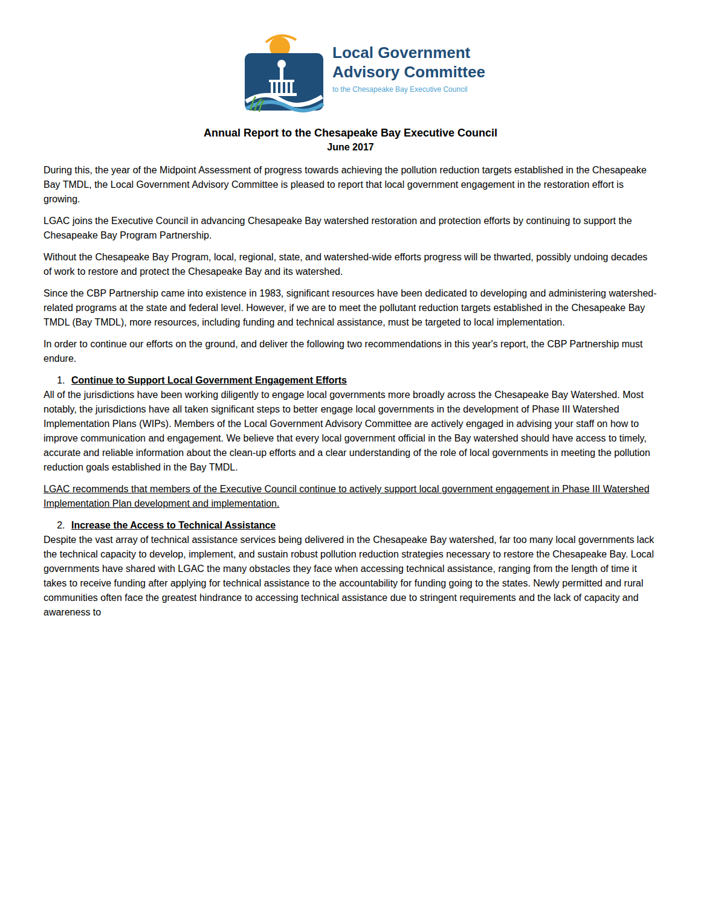Local Government Advisory Committee to the Chesapeake Bay Executive Council
Annual Report to the Chesapeake Bay Executive Council
June 2017
During this, the year of the Midpoint Assessment of progress towards achieving the pollution reduction targets established in the Chesapeake Bay TMDL, the Local Government Advisory Committee is pleased to report that local government engagement in the restoration effort is growing.
LGAC joins the Executive Council in advancing Chesapeake Bay watershed restoration and protection efforts by continuing to support the Chesapeake Bay Program Partnership.
Without the Chesapeake Bay Program, local, regional, state, and watershed-wide efforts progress will be thwarted, possibly undoing decades of work to restore and protect the Chesapeake Bay and its watershed.
Since the CBP Partnership came into existence in 1983, significant resources have been dedicated to developing and administering watershed-related programs at the state and federal level. However, if we are to meet the pollutant reduction targets established in the Chesapeake Bay TMDL (Bay TMDL), more resources, including funding and technical assistance, must be targeted to local implementation.
In order to continue our efforts on the ground, and deliver the following two recommendations in this year's report, the CBP Partnership must endure.
Continue to Support Local Government Engagement Efforts
All of the jurisdictions have been working diligently to engage local governments more broadly across the Chesapeake Bay Watershed. Most notably, the jurisdictions have all taken significant steps to better engage local governments in the development of Phase III Watershed Implementation Plans (WIPs). Members of the Local Government Advisory Committee are actively engaged in advising your staff on how to improve communication and engagement. We believe that every local government official in the Bay watershed should have access to timely, accurate and reliable information about the clean-up efforts and a clear understanding of the role of local governments in meeting the pollution reduction goals established in the Bay TMDL.
LGAC recommends that members of the Executive Council continue to actively support local government engagement in Phase III Watershed Implementation Plan development and implementation.
Increase the Access to Technical Assistance
Despite the vast array of technical assistance services being delivered in the Chesapeake Bay watershed, far too many local governments lack the technical capacity to develop, implement, and sustain robust pollution reduction strategies necessary to restore the Chesapeake Bay. Local governments have shared with LGAC the many obstacles they face when accessing technical assistance, ranging from the length of time it takes to receive funding after applying for technical assistance to the accountability for funding going to the states. Newly permitted and rural communities often face the greatest hindrance to accessing technical assistance due to stringent requirements and the lack of capacity and awareness to